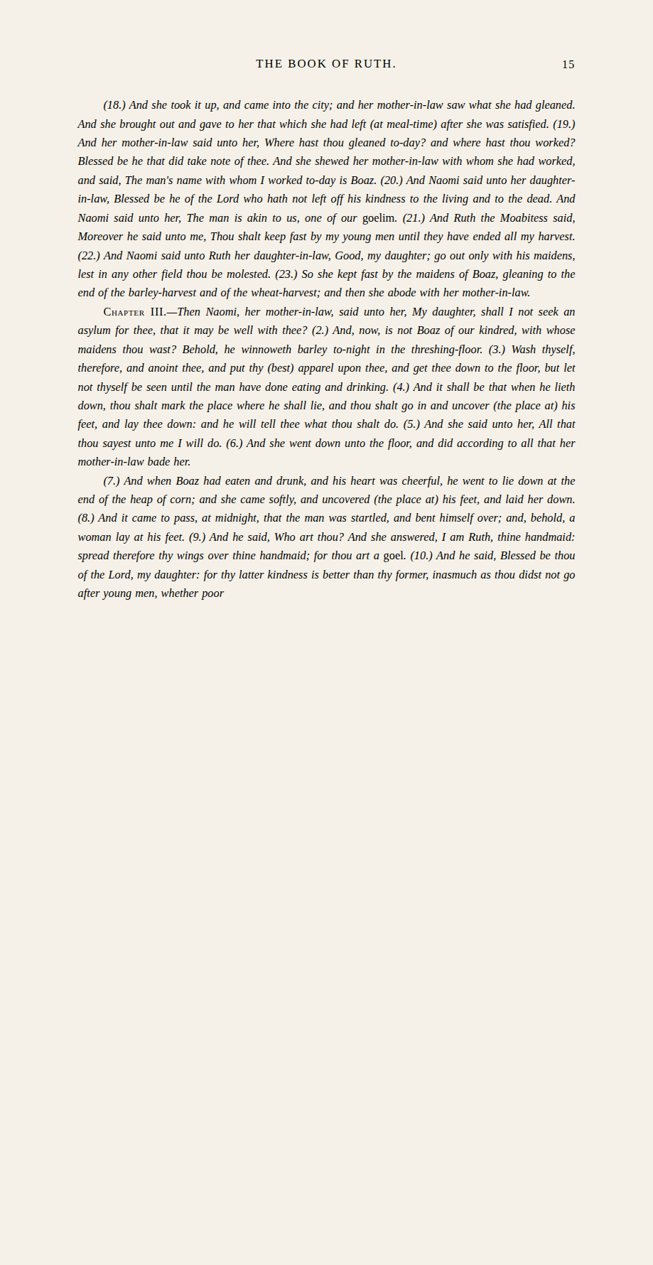THE BOOK OF RUTH.
15
(18.) And she took it up, and came into the city; and her mother-in-law saw what she had gleaned. And she brought out and gave to her that which she had left (at meal-time) after she was satisfied. (19.) And her mother-in-law said unto her, Where hast thou gleaned to-day? and where hast thou worked? Blessed be he that did take note of thee. And she shewed her mother-in-law with whom she had worked, and said, The man's name with whom I worked to-day is Boaz. (20.) And Naomi said unto her daughter-in-law, Blessed be he of the Lord who hath not left off his kindness to the living and to the dead. And Naomi said unto her, The man is akin to us, one of our goelim. (21.) And Ruth the Moabitess said, Moreover he said unto me, Thou shalt keep fast by my young men until they have ended all my harvest. (22.) And Naomi said unto Ruth her daughter-in-law, Good, my daughter; go out only with his maidens, lest in any other field thou be molested. (23.) So she kept fast by the maidens of Boaz, gleaning to the end of the barley-harvest and of the wheat-harvest; and then she abode with her mother-in-law.
Chapter III.—Then Naomi, her mother-in-law, said unto her, My daughter, shall I not seek an asylum for thee, that it may be well with thee? (2.) And, now, is not Boaz of our kindred, with whose maidens thou wast? Behold, he winnoweth barley to-night in the threshing-floor. (3.) Wash thyself, therefore, and anoint thee, and put thy (best) apparel upon thee, and get thee down to the floor, but let not thyself be seen until the man have done eating and drinking. (4.) And it shall be that when he lieth down, thou shalt mark the place where he shall lie, and thou shalt go in and uncover (the place at) his feet, and lay thee down: and he will tell thee what thou shalt do. (5.) And she said unto her, All that thou sayest unto me I will do. (6.) And she went down unto the floor, and did according to all that her mother-in-law bade her.
(7.) And when Boaz had eaten and drunk, and his heart was cheerful, he went to lie down at the end of the heap of corn; and she came softly, and uncovered (the place at) his feet, and laid her down. (8.) And it came to pass, at midnight, that the man was startled, and bent himself over; and, behold, a woman lay at his feet. (9.) And he said, Who art thou? And she answered, I am Ruth, thine handmaid: spread therefore thy wings over thine handmaid; for thou art a goel. (10.) And he said, Blessed be thou of the Lord, my daughter: for thy latter kindness is better than thy former, inasmuch as thou didst not go after young men, whether poor